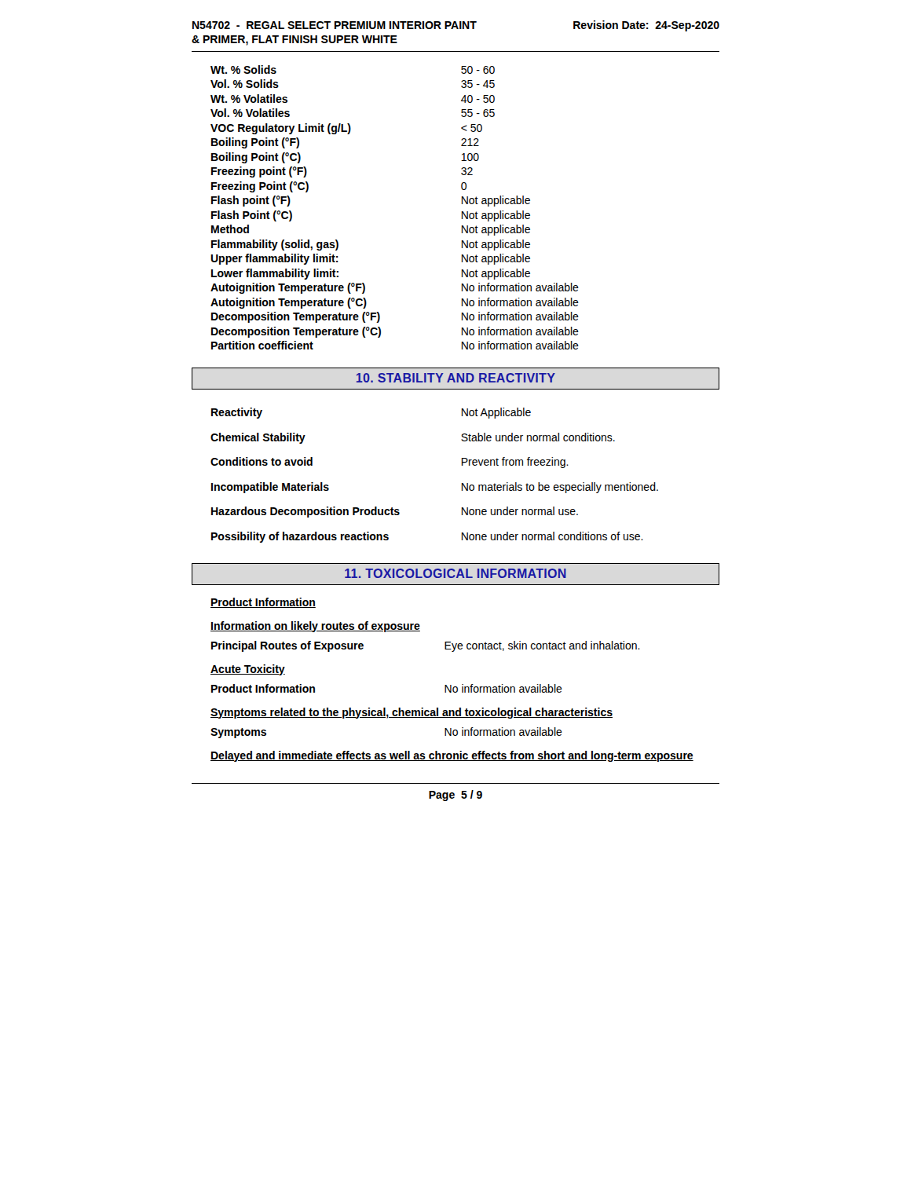N54702 - REGAL SELECT PREMIUM INTERIOR PAINT
& PRIMER, FLAT FINISH SUPER WHITE
Revision Date: 24-Sep-2020
| Wt. % Solids | 50 - 60 |
| Vol. % Solids | 35 - 45 |
| Wt. % Volatiles | 40 - 50 |
| Vol. % Volatiles | 55 - 65 |
| VOC Regulatory Limit (g/L) | < 50 |
| Boiling Point (°F) | 212 |
| Boiling Point (°C) | 100 |
| Freezing point (°F) | 32 |
| Freezing Point (°C) | 0 |
| Flash point (°F) | Not applicable |
| Flash Point (°C) | Not applicable |
| Method | Not applicable |
| Flammability (solid, gas) | Not applicable |
| Upper flammability limit: | Not applicable |
| Lower flammability limit: | Not applicable |
| Autoignition Temperature (°F) | No information available |
| Autoignition Temperature (°C) | No information available |
| Decomposition Temperature (°F) | No information available |
| Decomposition Temperature (°C) | No information available |
| Partition coefficient | No information available |
10. STABILITY AND REACTIVITY
| Reactivity | Not Applicable |
| Chemical Stability | Stable under normal conditions. |
| Conditions to avoid | Prevent from freezing. |
| Incompatible Materials | No materials to be especially mentioned. |
| Hazardous Decomposition Products | None under normal use. |
| Possibility of hazardous reactions | None under normal conditions of use. |
11. TOXICOLOGICAL INFORMATION
Product Information
Information on likely routes of exposure
Principal Routes of Exposure
Eye contact, skin contact and inhalation.
Acute Toxicity
Product Information
No information available
Symptoms related to the physical, chemical and toxicological characteristics
Symptoms
No information available
Delayed and immediate effects as well as chronic effects from short and long-term exposure
Page 5 / 9